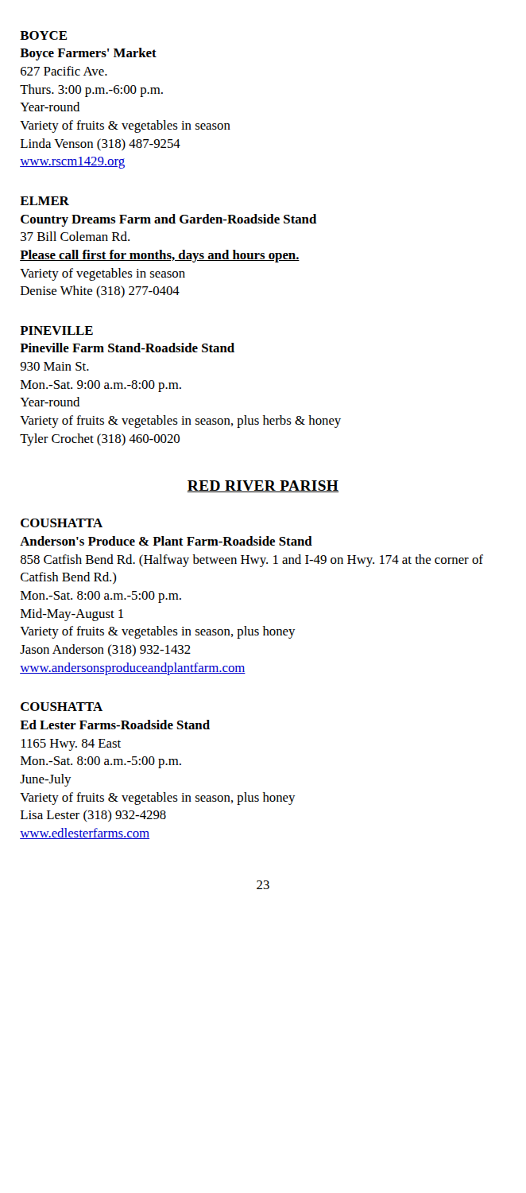BOYCE
Boyce Farmers' Market
627 Pacific Ave.
Thurs. 3:00 p.m.-6:00 p.m.
Year-round
Variety of fruits & vegetables in season
Linda Venson (318) 487-9254
www.rscm1429.org
ELMER
Country Dreams Farm and Garden-Roadside Stand
37 Bill Coleman Rd.
Please call first for months, days and hours open.
Variety of vegetables in season
Denise White (318) 277-0404
PINEVILLE
Pineville Farm Stand-Roadside Stand
930 Main St.
Mon.-Sat. 9:00 a.m.-8:00 p.m.
Year-round
Variety of fruits & vegetables in season, plus herbs & honey
Tyler Crochet (318) 460-0020
RED RIVER PARISH
COUSHATTA
Anderson's Produce & Plant Farm-Roadside Stand
858 Catfish Bend Rd. (Halfway between Hwy. 1 and I-49 on Hwy. 174 at the corner of Catfish Bend Rd.)
Mon.-Sat. 8:00 a.m.-5:00 p.m.
Mid-May-August 1
Variety of fruits & vegetables in season, plus honey
Jason Anderson (318) 932-1432
www.andersonsproduceandplantfarm.com
COUSHATTA
Ed Lester Farms-Roadside Stand
1165 Hwy. 84 East
Mon.-Sat. 8:00 a.m.-5:00 p.m.
June-July
Variety of fruits & vegetables in season, plus honey
Lisa Lester (318) 932-4298
www.edlesterfarms.com
23